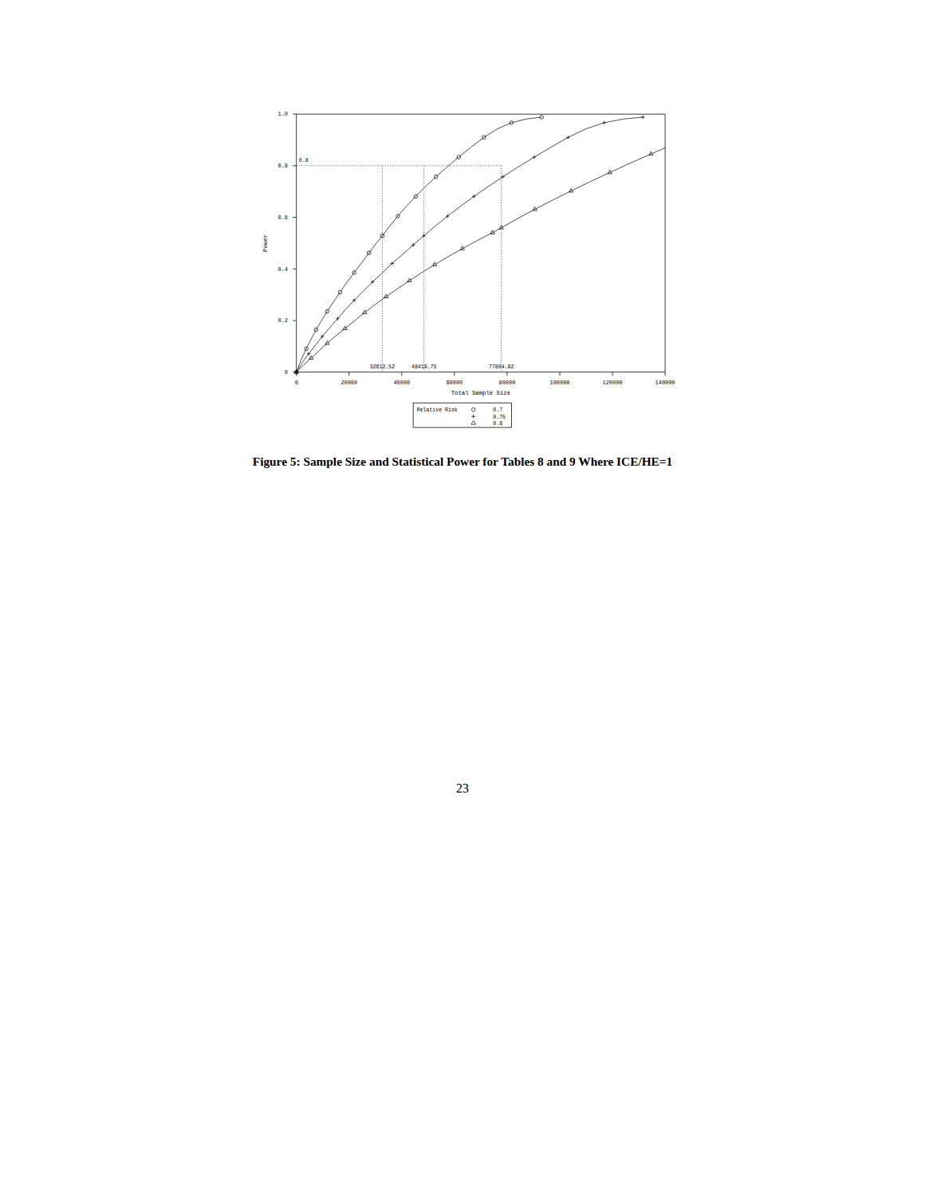Sample Size and Statistical Power Three increasing curves showing power rising with total sample size; dotted reference lines mark power 0.8 at sample sizes 32612.52, 48419.75 and 77804.92. 0 0.2 0.4 0.6 0.8 1.0 Power 0 20000 40000 60000 80000 100000 120000 140000 Total Sample Size 0.8 32612.52 48419.75 77804.92 Relative Risk 0.7 0.75 0.8
Figure 5: Sample Size and Statistical Power for Tables 8 and 9 Where ICE/HE=1
23